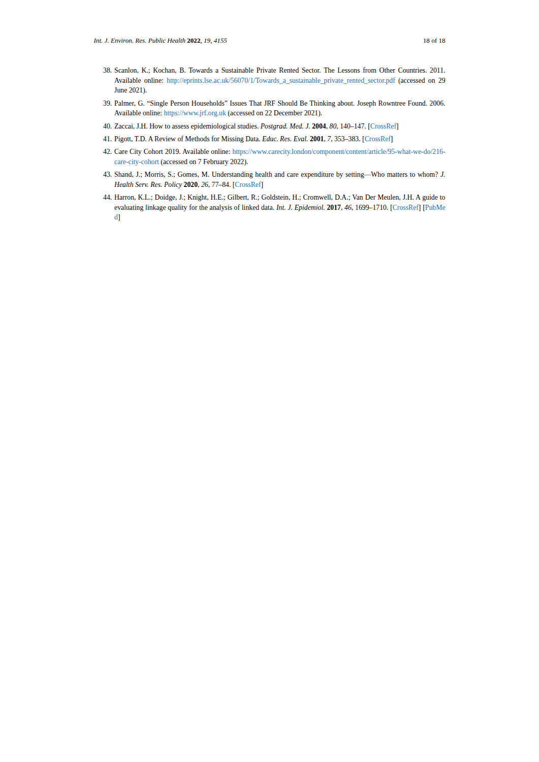Int. J. Environ. Res. Public Health 2022, 19, 4155
18 of 18
38. Scanlon, K.; Kochan, B. Towards a Sustainable Private Rented Sector. The Lessons from Other Countries. 2011. Available online: http://eprints.lse.ac.uk/56070/1/Towards_a_sustainable_private_rented_sector.pdf (accessed on 29 June 2021).
39. Palmer, G. “Single Person Households” Issues That JRF Should Be Thinking about. Joseph Rowntree Found. 2006. Available online: https://www.jrf.org.uk (accessed on 22 December 2021).
40. Zaccai, J.H. How to assess epidemiological studies. Postgrad. Med. J. 2004, 80, 140–147. [CrossRef]
41. Pigott, T.D. A Review of Methods for Missing Data. Educ. Res. Eval. 2001, 7, 353–383. [CrossRef]
42. Care City Cohort 2019. Available online: https://www.carecity.london/component/content/article/95-what-we-do/216-care-city-cohort (accessed on 7 February 2022).
43. Shand, J.; Morris, S.; Gomes, M. Understanding health and care expenditure by setting—Who matters to whom? J. Health Serv. Res. Policy 2020, 26, 77–84. [CrossRef]
44. Harron, K.L.; Doidge, J.; Knight, H.E.; Gilbert, R.; Goldstein, H.; Cromwell, D.A.; Van Der Meulen, J.H. A guide to evaluating linkage quality for the analysis of linked data. Int. J. Epidemiol. 2017, 46, 1699–1710. [CrossRef] [PubMed]